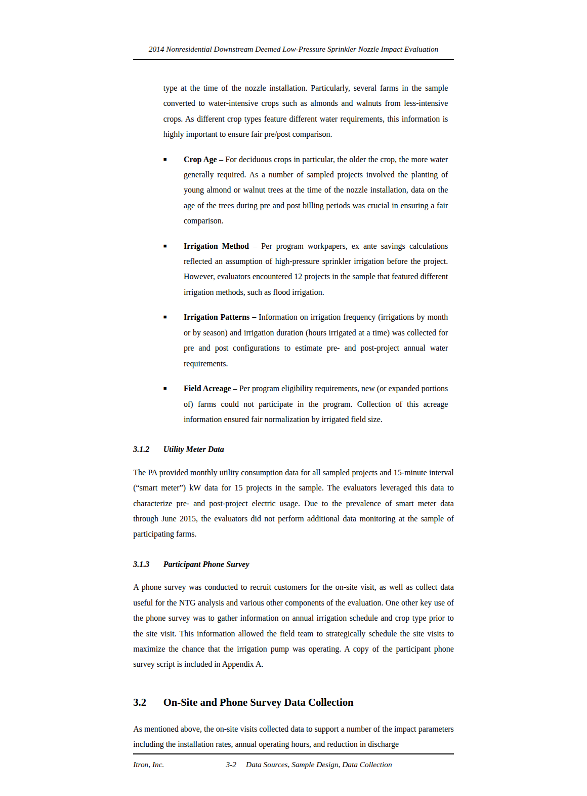2014 Nonresidential Downstream Deemed Low-Pressure Sprinkler Nozzle Impact Evaluation
type at the time of the nozzle installation. Particularly, several farms in the sample converted to water-intensive crops such as almonds and walnuts from less-intensive crops. As different crop types feature different water requirements, this information is highly important to ensure fair pre/post comparison.
Crop Age – For deciduous crops in particular, the older the crop, the more water generally required. As a number of sampled projects involved the planting of young almond or walnut trees at the time of the nozzle installation, data on the age of the trees during pre and post billing periods was crucial in ensuring a fair comparison.
Irrigation Method – Per program workpapers, ex ante savings calculations reflected an assumption of high-pressure sprinkler irrigation before the project. However, evaluators encountered 12 projects in the sample that featured different irrigation methods, such as flood irrigation.
Irrigation Patterns – Information on irrigation frequency (irrigations by month or by season) and irrigation duration (hours irrigated at a time) was collected for pre and post configurations to estimate pre- and post-project annual water requirements.
Field Acreage – Per program eligibility requirements, new (or expanded portions of) farms could not participate in the program. Collection of this acreage information ensured fair normalization by irrigated field size.
3.1.2 Utility Meter Data
The PA provided monthly utility consumption data for all sampled projects and 15-minute interval (“smart meter”) kW data for 15 projects in the sample. The evaluators leveraged this data to characterize pre- and post-project electric usage. Due to the prevalence of smart meter data through June 2015, the evaluators did not perform additional data monitoring at the sample of participating farms.
3.1.3 Participant Phone Survey
A phone survey was conducted to recruit customers for the on-site visit, as well as collect data useful for the NTG analysis and various other components of the evaluation. One other key use of the phone survey was to gather information on annual irrigation schedule and crop type prior to the site visit. This information allowed the field team to strategically schedule the site visits to maximize the chance that the irrigation pump was operating. A copy of the participant phone survey script is included in Appendix A.
3.2 On-Site and Phone Survey Data Collection
As mentioned above, the on-site visits collected data to support a number of the impact parameters including the installation rates, annual operating hours, and reduction in discharge
Itron, Inc.
3-2 Data Sources, Sample Design, Data Collection